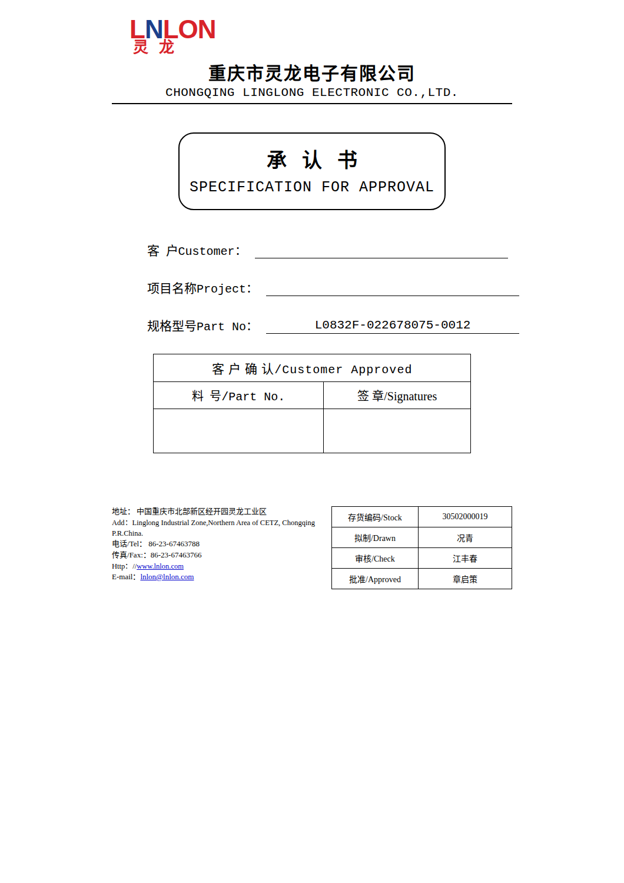LNLON 灵龙
重庆市灵龙电子有限公司
CHONGQING LINGLONG ELECTRONIC CO.,LTD.
承认书
SPECIFICATION FOR APPROVAL
客 户Customer：
项目名称Project：
规格型号Part No：
L0832F-022678075-0012
| 客 户 确 认 /Customer Approved |
| 料 号 /Part No. | 签 章 /Signatures |
地址： 中国重庆市北部新区经开园灵龙工业区
Add：Linglong Industrial Zone,Northern Area of CETZ, Chongqing P.R.China.
电话/Tel： 86-23-67463788
传真/Fax:：86-23-67463766
Http：//www.lnlon.com
E-mail：lnlon@lnlon.com
| 存货编码/ Stock | 30502000019 |
| 拟制/ Drawn | 况青 |
| 审核/ Check | 江丰春 |
| 批准/ Approved | 章启策 |